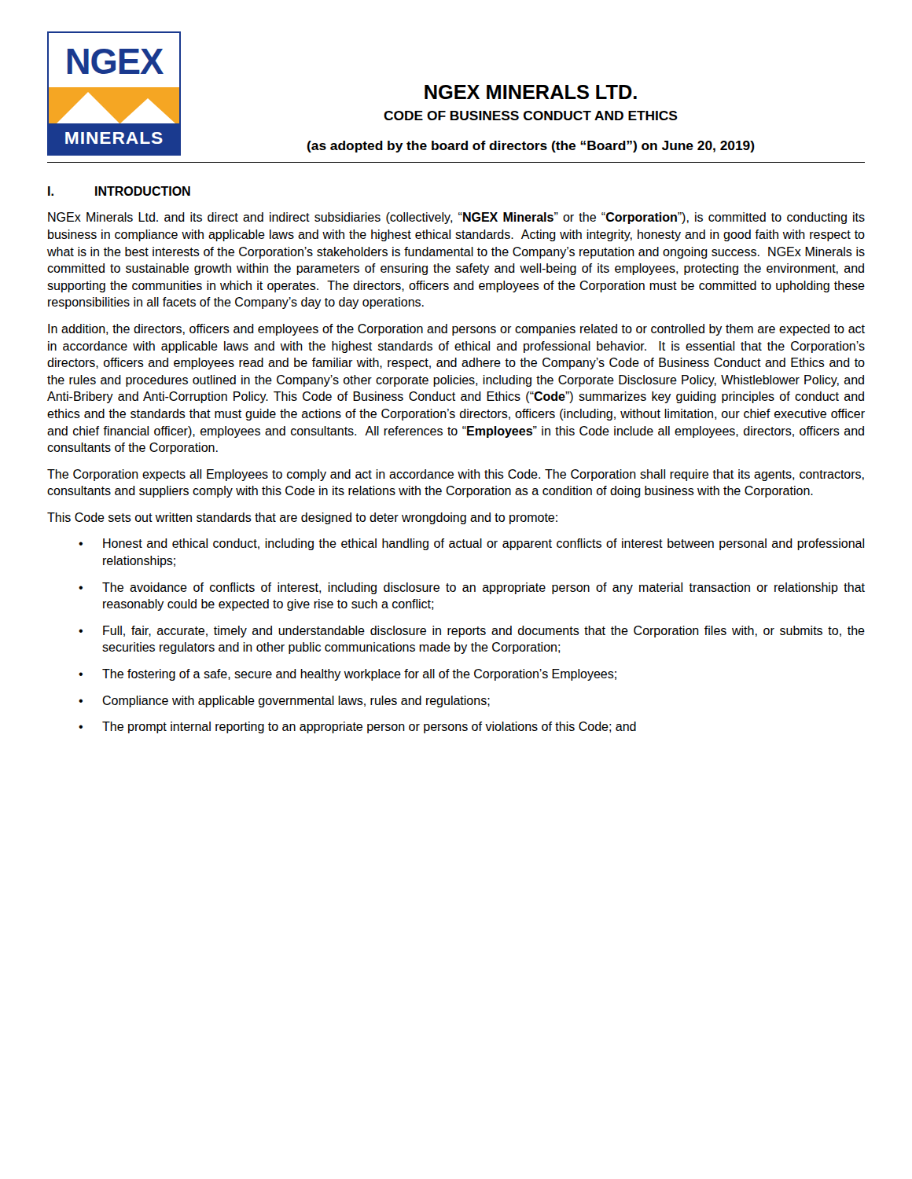NGEX
MINERALS
NGEX MINERALS LTD.
CODE OF BUSINESS CONDUCT AND ETHICS
(as adopted by the board of directors (the “Board”) on June 20, 2019)
I. INTRODUCTION
NGEx Minerals Ltd. and its direct and indirect subsidiaries (collectively, “NGEX Minerals” or the “Corporation”), is committed to conducting its business in compliance with applicable laws and with the highest ethical standards. Acting with integrity, honesty and in good faith with respect to what is in the best interests of the Corporation’s stakeholders is fundamental to the Company’s reputation and ongoing success. NGEx Minerals is committed to sustainable growth within the parameters of ensuring the safety and well-being of its employees, protecting the environment, and supporting the communities in which it operates. The directors, officers and employees of the Corporation must be committed to upholding these responsibilities in all facets of the Company’s day to day operations.
In addition, the directors, officers and employees of the Corporation and persons or companies related to or controlled by them are expected to act in accordance with applicable laws and with the highest standards of ethical and professional behavior. It is essential that the Corporation’s directors, officers and employees read and be familiar with, respect, and adhere to the Company’s Code of Business Conduct and Ethics and to the rules and procedures outlined in the Company’s other corporate policies, including the Corporate Disclosure Policy, Whistleblower Policy, and Anti-Bribery and Anti-Corruption Policy. This Code of Business Conduct and Ethics (“Code”) summarizes key guiding principles of conduct and ethics and the standards that must guide the actions of the Corporation’s directors, officers (including, without limitation, our chief executive officer and chief financial officer), employees and consultants. All references to “Employees” in this Code include all employees, directors, officers and consultants of the Corporation.
The Corporation expects all Employees to comply and act in accordance with this Code. The Corporation shall require that its agents, contractors, consultants and suppliers comply with this Code in its relations with the Corporation as a condition of doing business with the Corporation.
This Code sets out written standards that are designed to deter wrongdoing and to promote:
Honest and ethical conduct, including the ethical handling of actual or apparent conflicts of interest between personal and professional relationships;
The avoidance of conflicts of interest, including disclosure to an appropriate person of any material transaction or relationship that reasonably could be expected to give rise to such a conflict;
Full, fair, accurate, timely and understandable disclosure in reports and documents that the Corporation files with, or submits to, the securities regulators and in other public communications made by the Corporation;
The fostering of a safe, secure and healthy workplace for all of the Corporation’s Employees;
Compliance with applicable governmental laws, rules and regulations;
The prompt internal reporting to an appropriate person or persons of violations of this Code; and